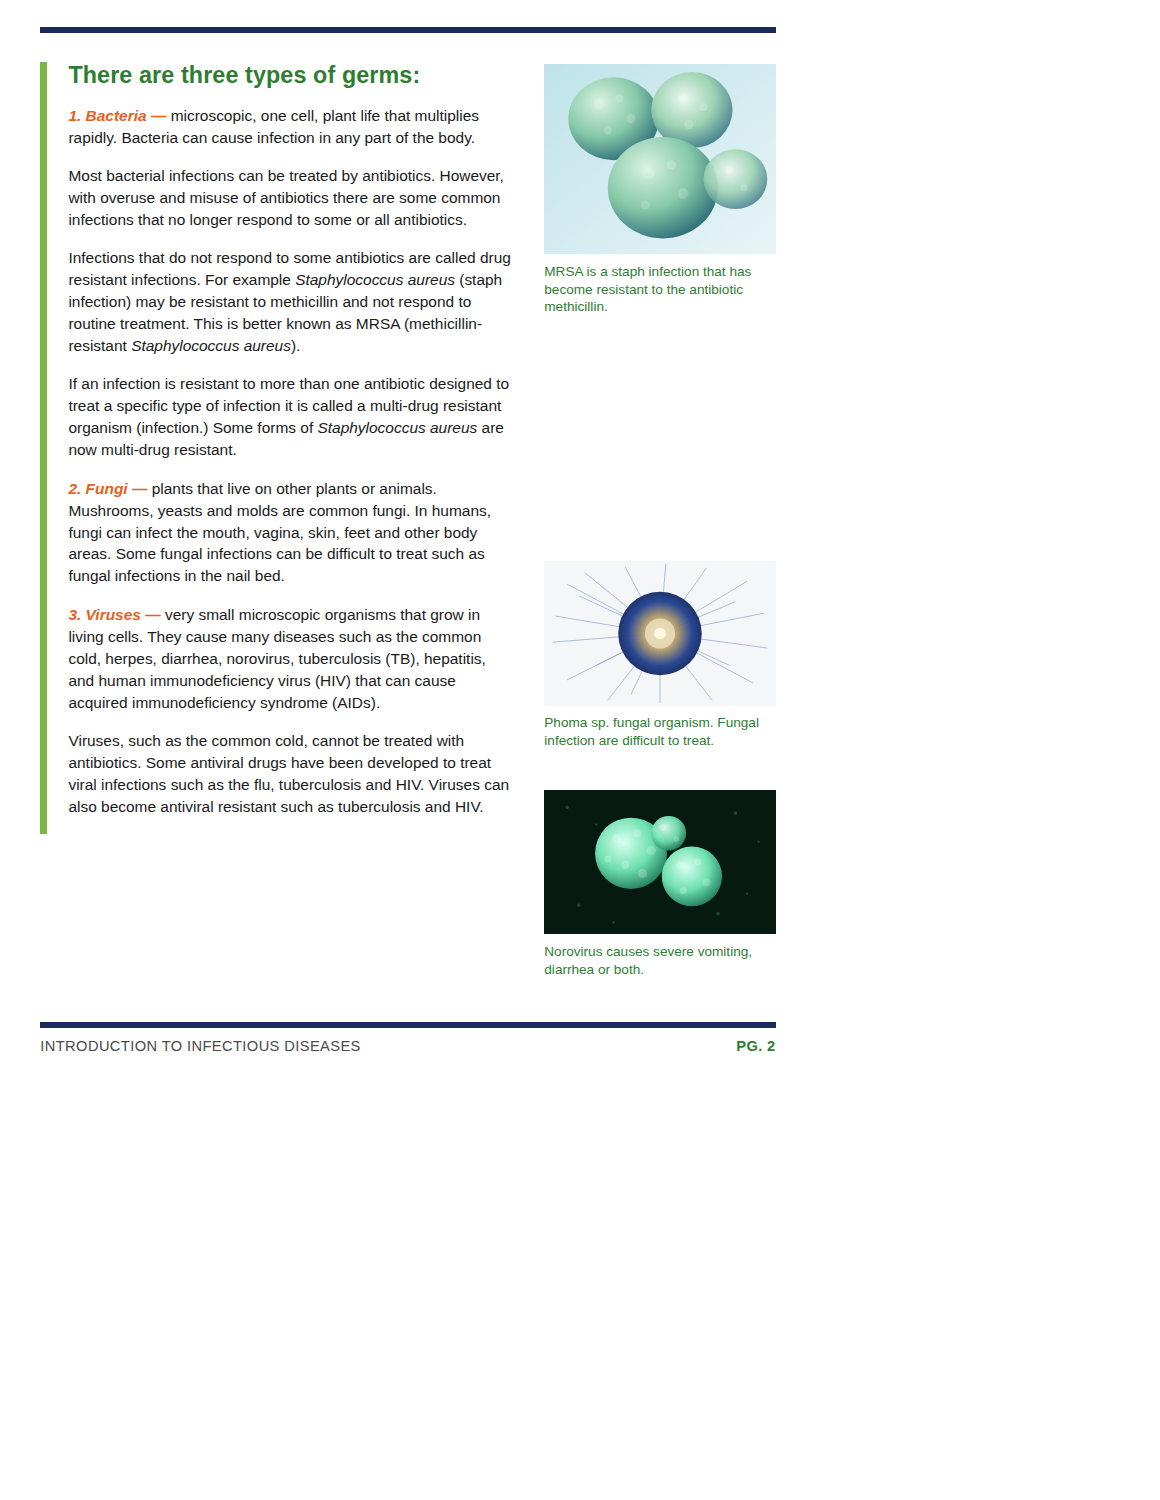There are three types of germs:
1. Bacteria — microscopic, one cell, plant life that multiplies rapidly. Bacteria can cause infection in any part of the body.
Most bacterial infections can be treated by antibiotics. However, with overuse and misuse of antibiotics there are some common infections that no longer respond to some or all antibiotics.
Infections that do not respond to some antibiotics are called drug resistant infections. For example Staphylococcus aureus (staph infection) may be resistant to methicillin and not respond to routine treatment. This is better known as MRSA (methicillin-resistant Staphylococcus aureus).
If an infection is resistant to more than one antibiotic designed to treat a specific type of infection it is called a multi-drug resistant organism (infection.) Some forms of Staphylococcus aureus are now multi-drug resistant.
2. Fungi — plants that live on other plants or animals. Mushrooms, yeasts and molds are common fungi. In humans, fungi can infect the mouth, vagina, skin, feet and other body areas. Some fungal infections can be difficult to treat such as fungal infections in the nail bed.
3. Viruses — very small microscopic organisms that grow in living cells. They cause many diseases such as the common cold, herpes, diarrhea, norovirus, tuberculosis (TB), hepatitis, and human immunodeficiency virus (HIV) that can cause acquired immunodeficiency syndrome (AIDs).
Viruses, such as the common cold, cannot be treated with antibiotics. Some antiviral drugs have been developed to treat viral infections such as the flu, tuberculosis and HIV. Viruses can also become antiviral resistant such as tuberculosis and HIV.
MRSA is a staph infection that has become resistant to the antibiotic methicillin.
Phoma sp. fungal organism. Fungal infection are difficult to treat.
Norovirus causes severe vomiting, diarrhea or both.
INTRODUCTION TO INFECTIOUS DISEASES PG. 2